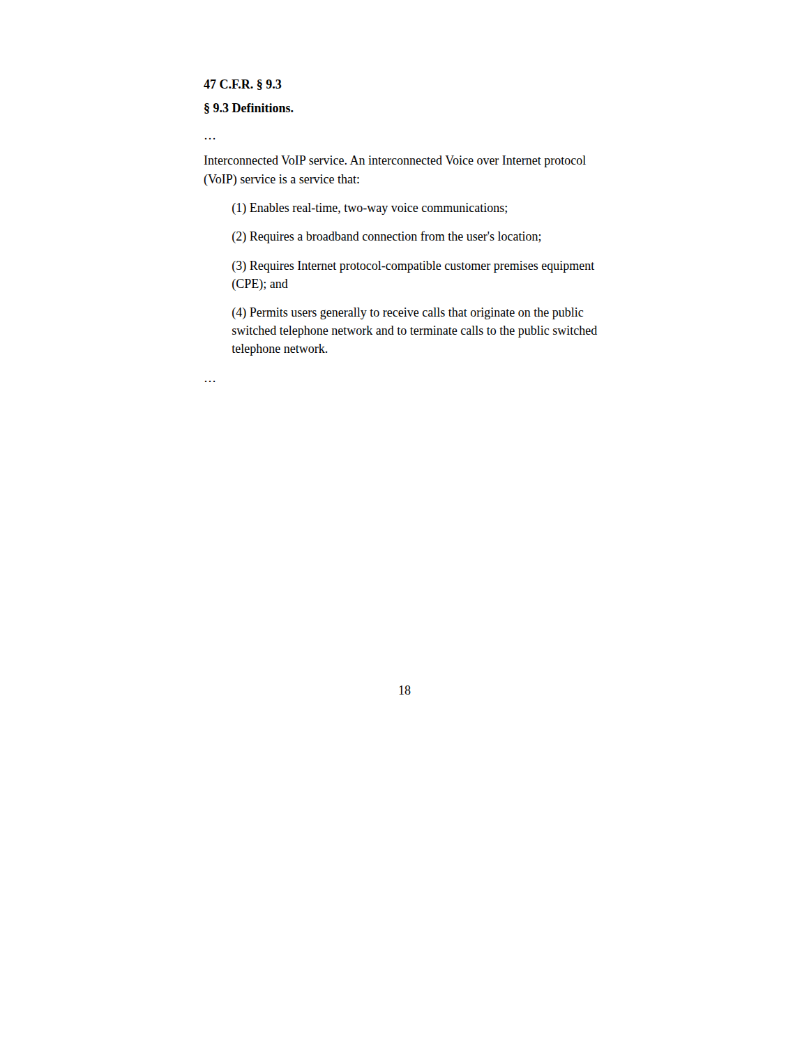47 C.F.R. § 9.3
§ 9.3 Definitions.
…
Interconnected VoIP service. An interconnected Voice over Internet protocol (VoIP) service is a service that:
(1) Enables real-time, two-way voice communications;
(2) Requires a broadband connection from the user's location;
(3) Requires Internet protocol-compatible customer premises equipment (CPE); and
(4) Permits users generally to receive calls that originate on the public switched telephone network and to terminate calls to the public switched telephone network.
…
18